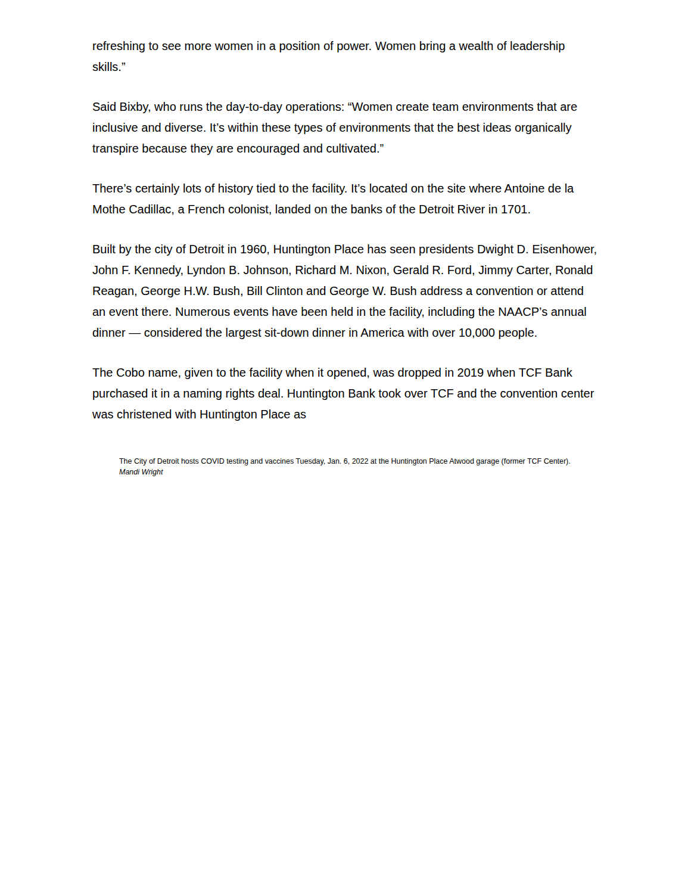refreshing to see more women in a position of power. Women bring a wealth of leadership skills.”
Said Bixby, who runs the day-to-day operations: “Women create team environments that are inclusive and diverse. It’s within these types of environments that the best ideas organically transpire because they are encouraged and cultivated.”
There’s certainly lots of history tied to the facility. It’s located on the site where Antoine de la Mothe Cadillac, a French colonist, landed on the banks of the Detroit River in 1701.
Built by the city of Detroit in 1960, Huntington Place has seen presidents Dwight D. Eisenhower, John F. Kennedy, Lyndon B. Johnson, Richard M. Nixon, Gerald R. Ford, Jimmy Carter, Ronald Reagan, George H.W. Bush, Bill Clinton and George W. Bush address a convention or attend an event there. Numerous events have been held in the facility, including the NAACP’s annual dinner — considered the largest sit-down dinner in America with over 10,000 people.
The Cobo name, given to the facility when it opened, was dropped in 2019 when TCF Bank purchased it in a naming rights deal. Huntington Bank took over TCF and the convention center was christened with Huntington Place as
The City of Detroit hosts COVID testing and vaccines Tuesday, Jan. 6, 2022 at the Huntington Place Atwood garage (former TCF Center). Mandi Wright